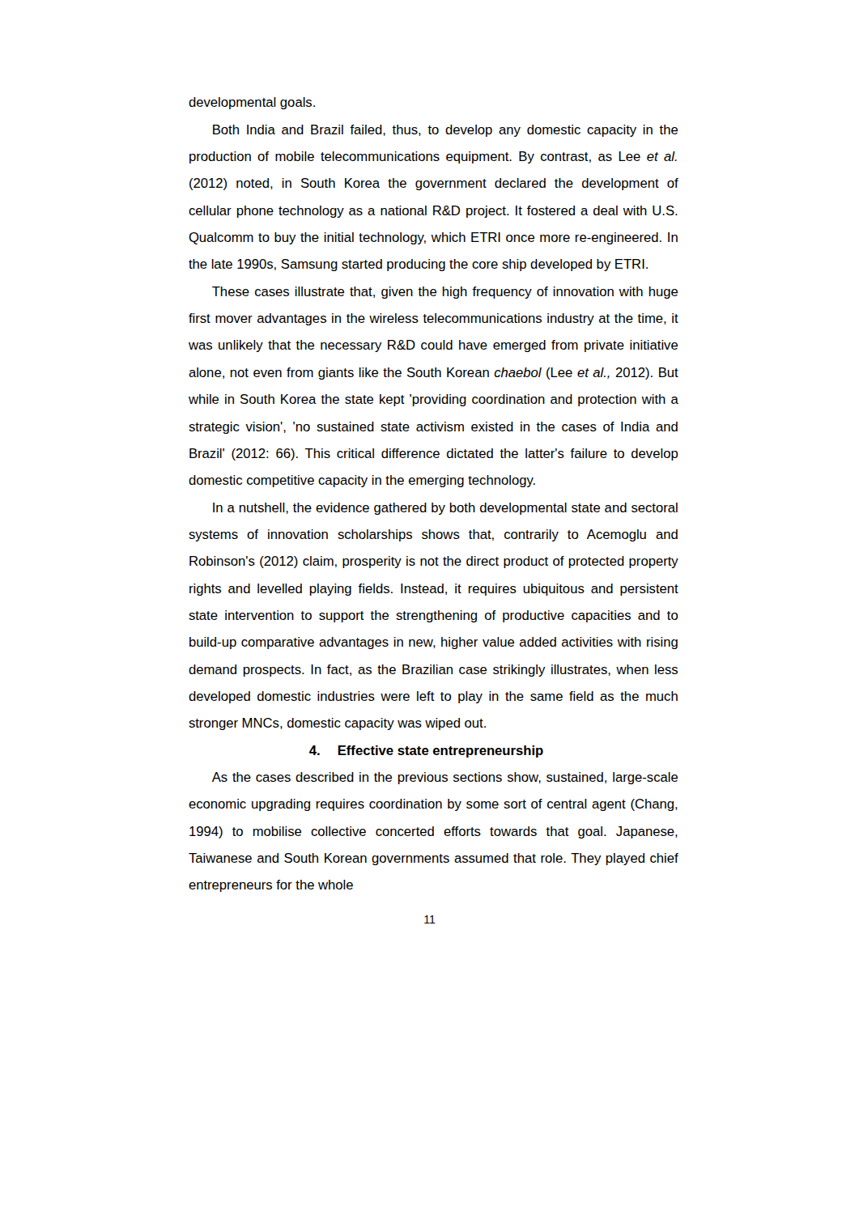developmental goals.
Both India and Brazil failed, thus, to develop any domestic capacity in the production of mobile telecommunications equipment. By contrast, as Lee et al. (2012) noted, in South Korea the government declared the development of cellular phone technology as a national R&D project. It fostered a deal with U.S. Qualcomm to buy the initial technology, which ETRI once more re-engineered. In the late 1990s, Samsung started producing the core ship developed by ETRI.
These cases illustrate that, given the high frequency of innovation with huge first mover advantages in the wireless telecommunications industry at the time, it was unlikely that the necessary R&D could have emerged from private initiative alone, not even from giants like the South Korean chaebol (Lee et al., 2012). But while in South Korea the state kept 'providing coordination and protection with a strategic vision', 'no sustained state activism existed in the cases of India and Brazil' (2012: 66). This critical difference dictated the latter's failure to develop domestic competitive capacity in the emerging technology.
In a nutshell, the evidence gathered by both developmental state and sectoral systems of innovation scholarships shows that, contrarily to Acemoglu and Robinson's (2012) claim, prosperity is not the direct product of protected property rights and levelled playing fields. Instead, it requires ubiquitous and persistent state intervention to support the strengthening of productive capacities and to build-up comparative advantages in new, higher value added activities with rising demand prospects. In fact, as the Brazilian case strikingly illustrates, when less developed domestic industries were left to play in the same field as the much stronger MNCs, domestic capacity was wiped out.
4. Effective state entrepreneurship
As the cases described in the previous sections show, sustained, large-scale economic upgrading requires coordination by some sort of central agent (Chang, 1994) to mobilise collective concerted efforts towards that goal. Japanese, Taiwanese and South Korean governments assumed that role. They played chief entrepreneurs for the whole
11